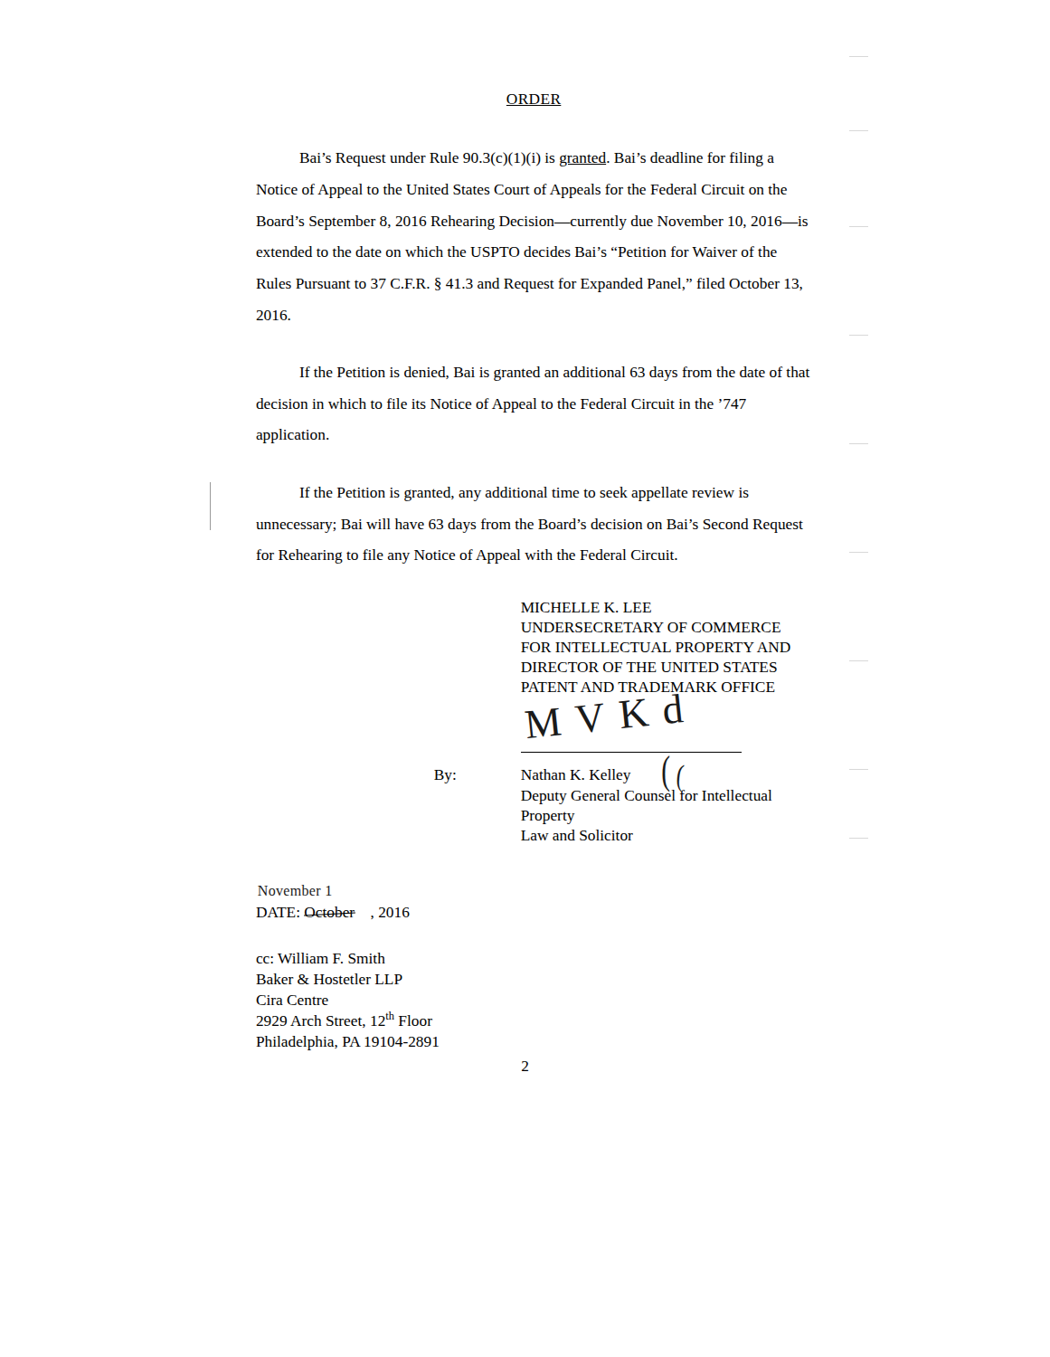ORDER
Bai’s Request under Rule 90.3(c)(1)(i) is granted. Bai’s deadline for filing a Notice of Appeal to the United States Court of Appeals for the Federal Circuit on the Board’s September 8, 2016 Rehearing Decision—currently due November 10, 2016—is extended to the date on which the USPTO decides Bai’s “Petition for Waiver of the Rules Pursuant to 37 C.F.R. § 41.3 and Request for Expanded Panel,” filed October 13, 2016.
If the Petition is denied, Bai is granted an additional 63 days from the date of that decision in which to file its Notice of Appeal to the Federal Circuit in the ’747 application.
If the Petition is granted, any additional time to seek appellate review is unnecessary; Bai will have 63 days from the Board’s decision on Bai’s Second Request for Rehearing to file any Notice of Appeal with the Federal Circuit.
MICHELLE K. LEE
UNDERSECRETARY OF COMMERCE
FOR INTELLECTUAL PROPERTY AND
DIRECTOR OF THE UNITED STATES
PATENT AND TRADEMARK OFFICE
M  V  K  d
By:
Nathan K. Kelley((
Deputy General Counsel for Intellectual Property
Law and Solicitor
November 1 DATE: October , 2016
cc: William F. Smith
Baker & Hostetler LLP
Cira Centre
2929 Arch Street, 12th Floor
Philadelphia, PA 19104-2891
2